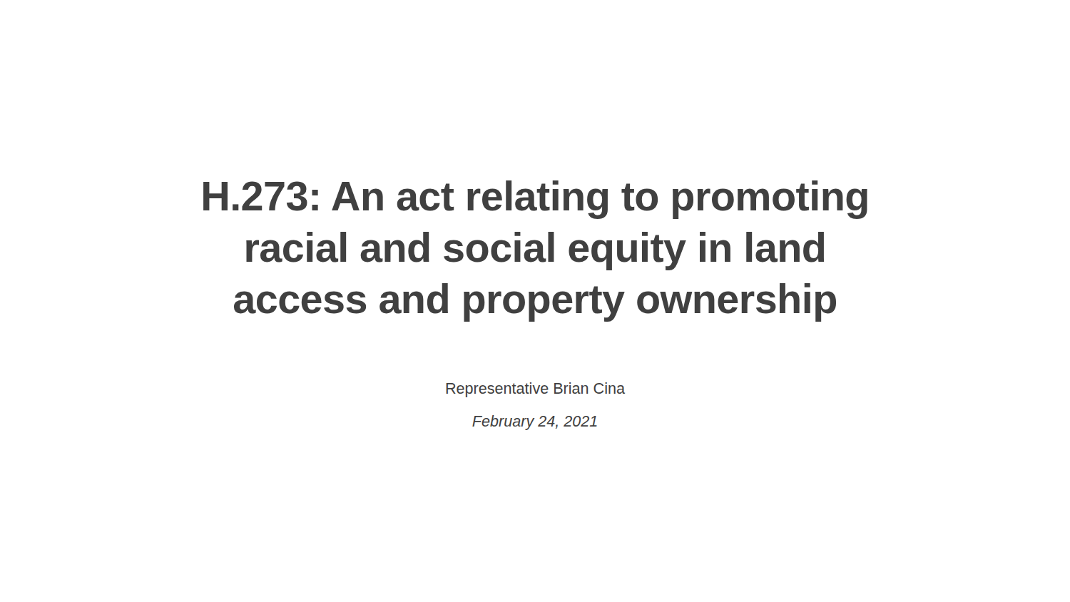H.273: An act relating to promoting racial and social equity in land access and property ownership
Representative Brian Cina
February 24, 2021